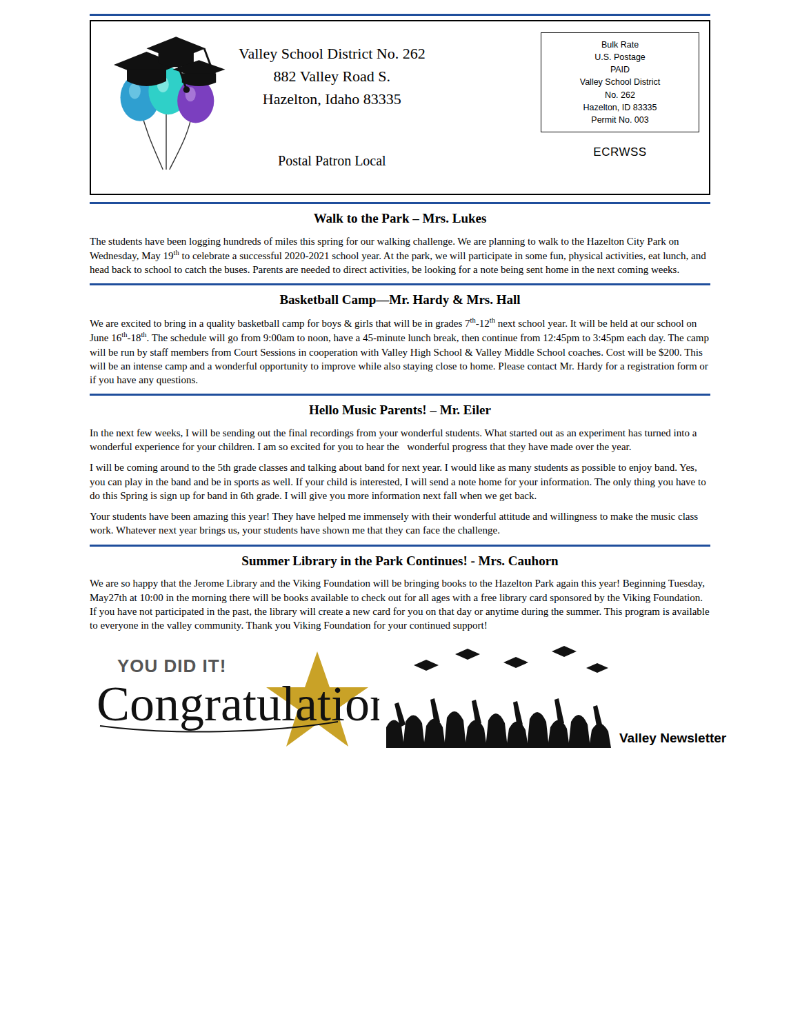Valley School District No. 262
882 Valley Road S.
Hazelton, Idaho 83335
Postal Patron Local
Bulk Rate
U.S. Postage
PAID
Valley School District
No. 262
Hazelton, ID 83335
Permit No. 003
ECRWSS
Walk to the Park – Mrs. Lukes
The students have been logging hundreds of miles this spring for our walking challenge. We are planning to walk to the Hazelton City Park on Wednesday, May 19th to celebrate a successful 2020-2021 school year. At the park, we will participate in some fun, physical activities, eat lunch, and head back to school to catch the buses. Parents are needed to direct activities, be looking for a note being sent home in the next coming weeks.
Basketball Camp—Mr. Hardy & Mrs. Hall
We are excited to bring in a quality basketball camp for boys & girls that will be in grades 7th-12th next school year. It will be held at our school on June 16th-18th. The schedule will go from 9:00am to noon, have a 45-minute lunch break, then continue from 12:45pm to 3:45pm each day. The camp will be run by staff members from Court Sessions in cooperation with Valley High School & Valley Middle School coaches. Cost will be $200. This will be an intense camp and a wonderful opportunity to improve while also staying close to home. Please contact Mr. Hardy for a registration form or if you have any questions.
Hello Music Parents! – Mr. Eiler
In the next few weeks, I will be sending out the final recordings from your wonderful students. What started out as an experiment has turned into a wonderful experience for your children. I am so excited for you to hear the wonderful progress that they have made over the year.
I will be coming around to the 5th grade classes and talking about band for next year. I would like as many students as possible to enjoy band. Yes, you can play in the band and be in sports as well. If your child is interested, I will send a note home for your information. The only thing you have to do this Spring is sign up for band in 6th grade. I will give you more information next fall when we get back.
Your students have been amazing this year! They have helped me immensely with their wonderful attitude and willingness to make the music class work. Whatever next year brings us, your students have shown me that they can face the challenge.
Summer Library in the Park Continues! - Mrs. Cauhorn
We are so happy that the Jerome Library and the Viking Foundation will be bringing books to the Hazelton Park again this year! Beginning Tuesday, May27th at 10:00 in the morning there will be books available to check out for all ages with a free library card sponsored by the Viking Foundation. If you have not participated in the past, the library will create a new card for you on that day or anytime during the summer. This program is available to everyone in the valley community. Thank you Viking Foundation for your continued support!
YOU DID IT! Congratulations
Valley Newsletter